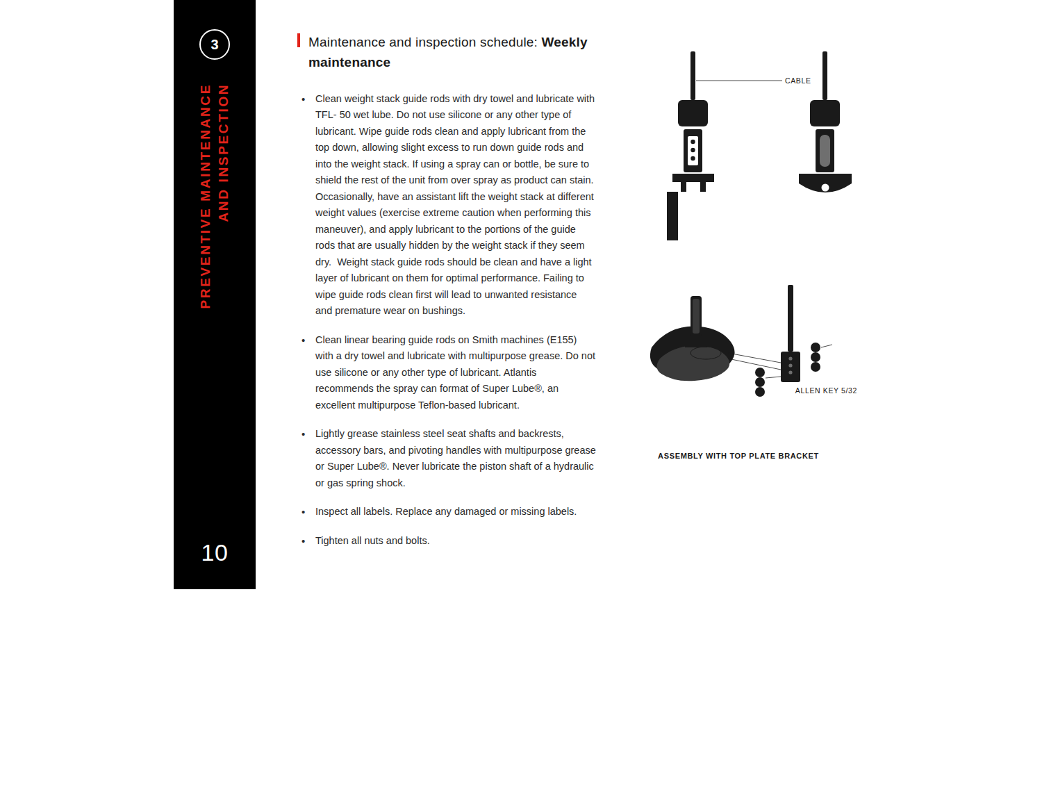3
Preventive Maintenance and Inspection
10
Maintenance and inspection schedule: Weekly maintenance
Clean weight stack guide rods with dry towel and lubricate with TFL- 50 wet lube. Do not use silicone or any other type of lubricant. Wipe guide rods clean and apply lubricant from the top down, allowing slight excess to run down guide rods and into the weight stack. If using a spray can or bottle, be sure to shield the rest of the unit from over spray as product can stain. Occasionally, have an assistant lift the weight stack at different weight values (exercise extreme caution when performing this maneuver), and apply lubricant to the portions of the guide rods that are usually hidden by the weight stack if they seem dry. Weight stack guide rods should be clean and have a light layer of lubricant on them for optimal performance. Failing to wipe guide rods clean first will lead to unwanted resistance and premature wear on bushings.
Clean linear bearing guide rods on Smith machines (E155) with a dry towel and lubricate with multipurpose grease. Do not use silicone or any other type of lubricant. Atlantis recommends the spray can format of Super Lube®, an excellent multipurpose Teflon-based lubricant.
Lightly grease stainless steel seat shafts and backrests, accessory bars, and pivoting handles with multipurpose grease or Super Lube®. Never lubricate the piston shaft of a hydraulic or gas spring shock.
Inspect all labels. Replace any damaged or missing labels.
Tighten all nuts and bolts.
Cable
Allen key 5/32
Assembly with top plate bracket